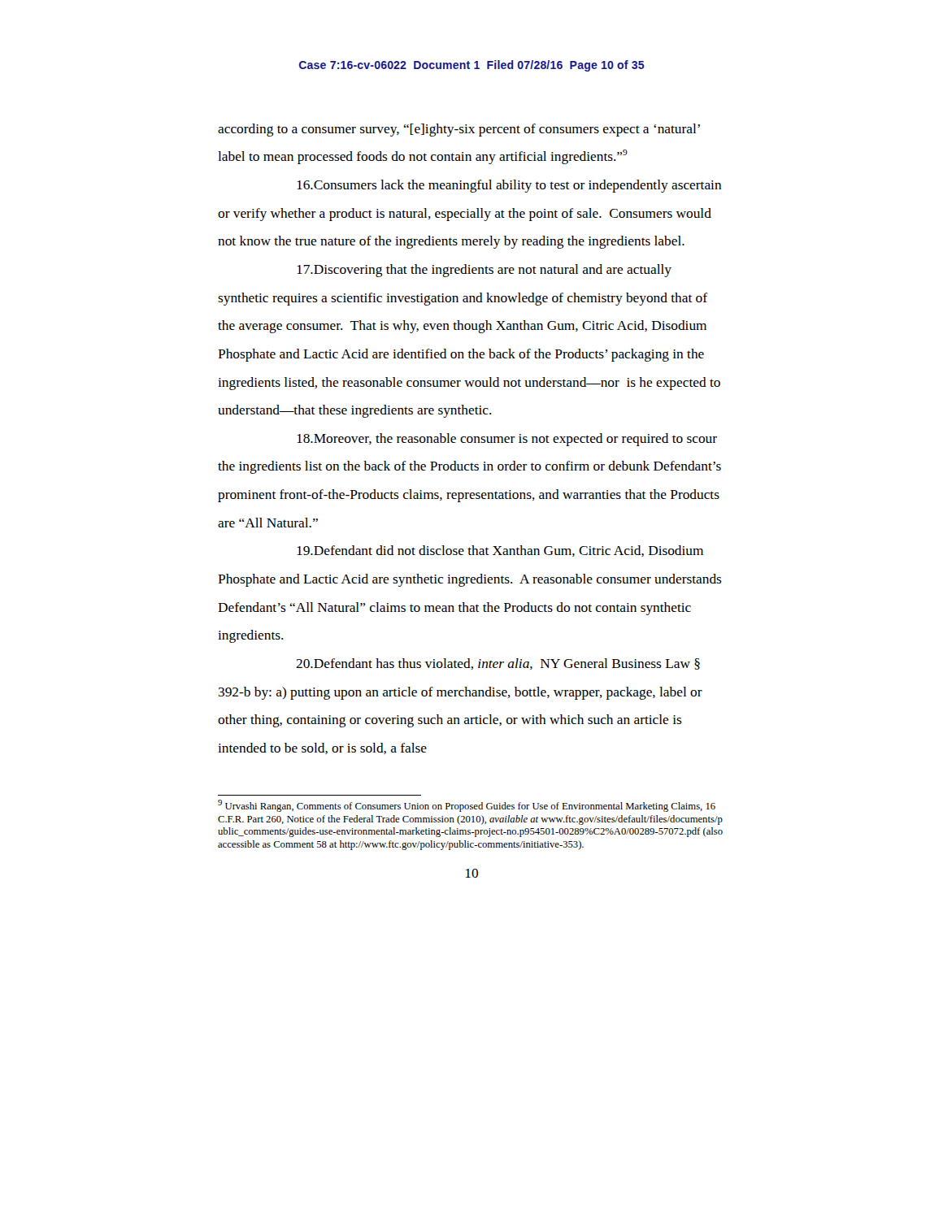Case 7:16-cv-06022 Document 1 Filed 07/28/16 Page 10 of 35
according to a consumer survey, “[e]ighty-six percent of consumers expect a ‘natural’ label to mean processed foods do not contain any artificial ingredients.”9
16. Consumers lack the meaningful ability to test or independently ascertain or verify whether a product is natural, especially at the point of sale. Consumers would not know the true nature of the ingredients merely by reading the ingredients label.
17. Discovering that the ingredients are not natural and are actually synthetic requires a scientific investigation and knowledge of chemistry beyond that of the average consumer. That is why, even though Xanthan Gum, Citric Acid, Disodium Phosphate and Lactic Acid are identified on the back of the Products’ packaging in the ingredients listed, the reasonable consumer would not understand—nor is he expected to understand—that these ingredients are synthetic.
18. Moreover, the reasonable consumer is not expected or required to scour the ingredients list on the back of the Products in order to confirm or debunk Defendant’s prominent front-of-the-Products claims, representations, and warranties that the Products are “All Natural.”
19. Defendant did not disclose that Xanthan Gum, Citric Acid, Disodium Phosphate and Lactic Acid are synthetic ingredients. A reasonable consumer understands Defendant’s “All Natural” claims to mean that the Products do not contain synthetic ingredients.
20. Defendant has thus violated, inter alia, NY General Business Law § 392-b by: a) putting upon an article of merchandise, bottle, wrapper, package, label or other thing, containing or covering such an article, or with which such an article is intended to be sold, or is sold, a false
9 Urvashi Rangan, Comments of Consumers Union on Proposed Guides for Use of Environmental Marketing Claims, 16 C.F.R. Part 260, Notice of the Federal Trade Commission (2010), available at www.ftc.gov/sites/default/files/documents/public_comments/guides-use-environmental-marketing-claims-project-no.p954501-00289%C2%A0/00289-57072.pdf (also accessible as Comment 58 at http://www.ftc.gov/policy/public-comments/initiative-353).
10